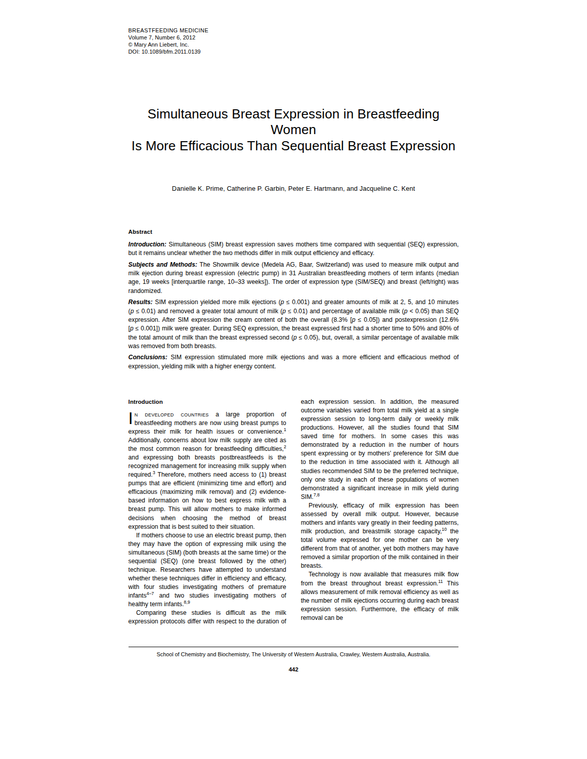BREASTFEEDING MEDICINE
Volume 7, Number 6, 2012
© Mary Ann Liebert, Inc.
DOI: 10.1089/bfm.2011.0139
Simultaneous Breast Expression in Breastfeeding Women
Is More Efficacious Than Sequential Breast Expression
Danielle K. Prime, Catherine P. Garbin, Peter E. Hartmann, and Jacqueline C. Kent
Abstract
Introduction: Simultaneous (SIM) breast expression saves mothers time compared with sequential (SEQ) expression, but it remains unclear whether the two methods differ in milk output efficiency and efficacy.
Subjects and Methods: The Showmilk device (Medela AG, Baar, Switzerland) was used to measure milk output and milk ejection during breast expression (electric pump) in 31 Australian breastfeeding mothers of term infants (median age, 19 weeks [interquartile range, 10–33 weeks]). The order of expression type (SIM/SEQ) and breast (left/right) was randomized.
Results: SIM expression yielded more milk ejections (p ≤ 0.001) and greater amounts of milk at 2, 5, and 10 minutes (p ≤ 0.01) and removed a greater total amount of milk (p ≤ 0.01) and percentage of available milk (p < 0.05) than SEQ expression. After SIM expression the cream content of both the overall (8.3% [p ≤ 0.05]) and postexpression (12.6% [p ≤ 0.001]) milk were greater. During SEQ expression, the breast expressed first had a shorter time to 50% and 80% of the total amount of milk than the breast expressed second (p ≤ 0.05), but, overall, a similar percentage of available milk was removed from both breasts.
Conclusions: SIM expression stimulated more milk ejections and was a more efficient and efficacious method of expression, yielding milk with a higher energy content.
Introduction
In developed countries a large proportion of breastfeeding mothers are now using breast pumps to express their milk for health issues or convenience.1 Additionally, concerns about low milk supply are cited as the most common reason for breastfeeding difficulties,2 and expressing both breasts postbreastfeeds is the recognized management for increasing milk supply when required.3 Therefore, mothers need access to (1) breast pumps that are efficient (minimizing time and effort) and efficacious (maximizing milk removal) and (2) evidence-based information on how to best express milk with a breast pump. This will allow mothers to make informed decisions when choosing the method of breast expression that is best suited to their situation.
If mothers choose to use an electric breast pump, then they may have the option of expressing milk using the simultaneous (SIM) (both breasts at the same time) or the sequential (SEQ) (one breast followed by the other) technique. Researchers have attempted to understand whether these techniques differ in efficiency and efficacy, with four studies investigating mothers of premature infants4–7 and two studies investigating mothers of healthy term infants.8,9
Comparing these studies is difficult as the milk expression protocols differ with respect to the duration of each expression session. In addition, the measured outcome variables varied from total milk yield at a single expression session to long-term daily or weekly milk productions. However, all the studies found that SIM saved time for mothers. In some cases this was demonstrated by a reduction in the number of hours spent expressing or by mothers’ preference for SIM due to the reduction in time associated with it. Although all studies recommended SIM to be the preferred technique, only one study in each of these populations of women demonstrated a significant increase in milk yield during SIM.7,8
Previously, efficacy of milk expression has been assessed by overall milk output. However, because mothers and infants vary greatly in their feeding patterns, milk production, and breastmilk storage capacity,10 the total volume expressed for one mother can be very different from that of another, yet both mothers may have removed a similar proportion of the milk contained in their breasts.
Technology is now available that measures milk flow from the breast throughout breast expression.11 This allows measurement of milk removal efficiency as well as the number of milk ejections occurring during each breast expression session. Furthermore, the efficacy of milk removal can be
School of Chemistry and Biochemistry, The University of Western Australia, Crawley, Western Australia, Australia.
442